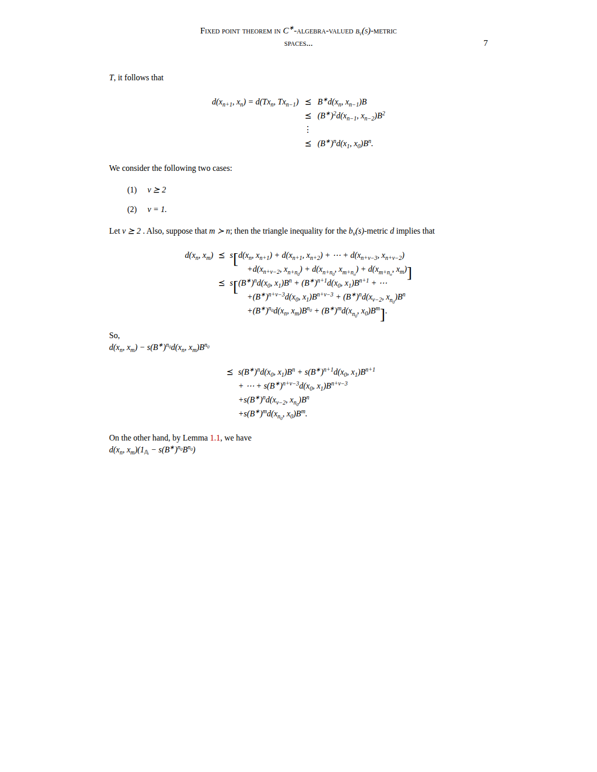Fixed point theorem in C∗-algebra-valued bv(s)-metric spaces... 7
T, it follows that
| d(x n+1 , x n ) = d(Tx n , Tx n−1 ) | ⪯ | B ∗ d(x n , x n−1 )B |
| | ⪯ | (B ∗ ) 2 d(x n−1 , x n−2 )B 2 |
| | ⋮ | |
| | ⪯ | (B ∗ ) n d(x 1 , x 0 )B n . |
We consider the following two cases:
(1) v ⪰ 2
(2) v = 1.
Let v ⪰ 2 . Also, suppose that m ≻ n; then the triangle inequality for the bv(s)-metric d implies that
| d(x n , x m ) | ⪯ | s [ d(x n , x n+1 ) + d(x n+1 , x n+2 ) + ⋯ + d(x n+v−3 , x n+v−2 ) |
| | | +d(x n+v−2 , x n+n 0 ) + d(x n+n 0 , x m+n o ) + d(x m+n o , x m ) ] |
| | ⪯ | s [ (B ∗ ) n d(x 0 , x 1 )B n + (B ∗ ) n+1 d(x 0 , x 1 )B n+1 + ⋯ |
| | | +(B ∗ ) n+v−3 d(x 0 , x 1 )B n+v−3 + (B ∗ ) n d(x v−2 , x n 0 )B n |
| | | +(B ∗ ) n 0 d(x n , x m )B n 0 + (B ∗ ) m d(x n 0 , x 0 )B m ] . |
So,
d(xn, xm) − s(B∗)n0d(xn, xm)Bn0
| | ⪯ | s(B ∗ ) n d(x 0 , x 1 )B n + s(B ∗ ) n+1 d(x 0 , x 1 )B n+1 |
| | | + ⋯ + s(B ∗ ) n+v−3 d(x 0 , x 1 )B n+v−3 |
| | | +s(B ∗ ) n d(x v−2 , x n 0 )B n |
| | | +s(B ∗ ) m d(x n 0 , x 0 )B m . |
On the other hand, by Lemma 1.1, we have
d(xn, xm)(1𝔸 − s(B∗)n0Bn0)